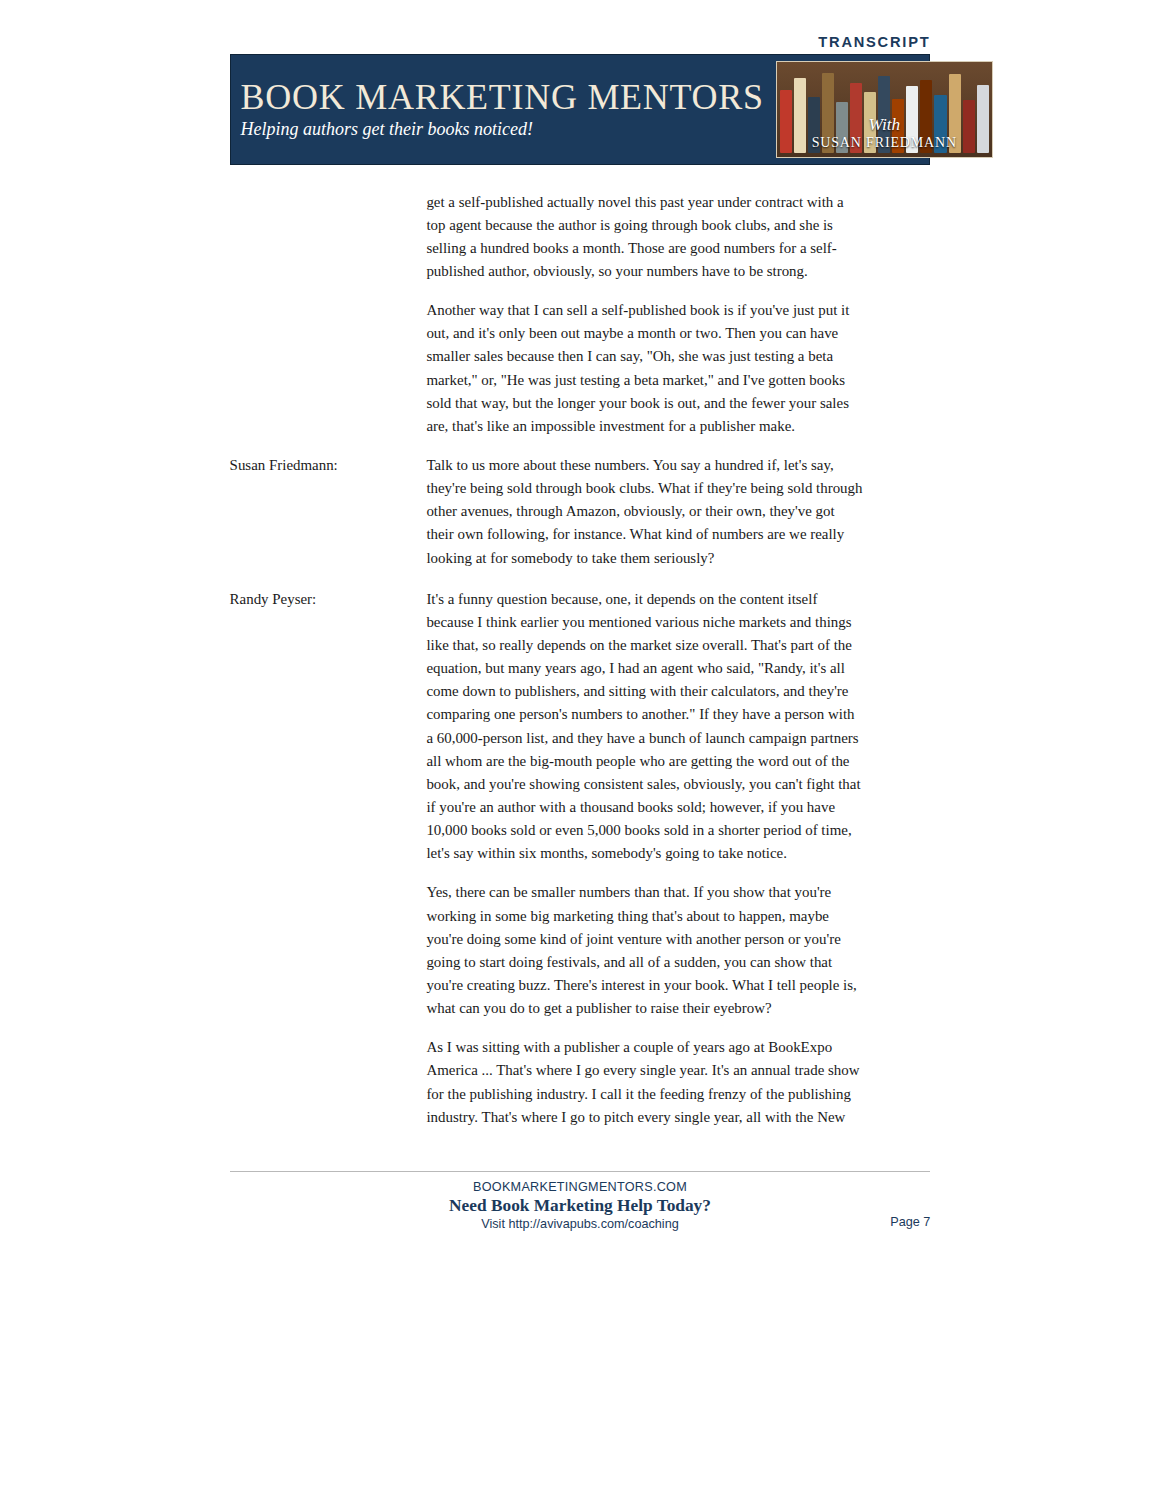TRANSCRIPT
BOOK MARKETING MENTORS
Helping authors get their books noticed!
With SUSAN FRIEDMANN
get a self-published actually novel this past year under contract with a top agent because the author is going through book clubs, and she is selling a hundred books a month. Those are good numbers for a self-published author, obviously, so your numbers have to be strong.
Another way that I can sell a self-published book is if you've just put it out, and it's only been out maybe a month or two. Then you can have smaller sales because then I can say, "Oh, she was just testing a beta market," or, "He was just testing a beta market," and I've gotten books sold that way, but the longer your book is out, and the fewer your sales are, that's like an impossible investment for a publisher make.
Susan Friedmann:
Talk to us more about these numbers. You say a hundred if, let's say, they're being sold through book clubs. What if they're being sold through other avenues, through Amazon, obviously, or their own, they've got their own following, for instance. What kind of numbers are we really looking at for somebody to take them seriously?
Randy Peyser:
It's a funny question because, one, it depends on the content itself because I think earlier you mentioned various niche markets and things like that, so really depends on the market size overall. That's part of the equation, but many years ago, I had an agent who said, "Randy, it's all come down to publishers, and sitting with their calculators, and they're comparing one person's numbers to another." If they have a person with a 60,000-person list, and they have a bunch of launch campaign partners all whom are the big-mouth people who are getting the word out of the book, and you're showing consistent sales, obviously, you can't fight that if you're an author with a thousand books sold; however, if you have 10,000 books sold or even 5,000 books sold in a shorter period of time, let's say within six months, somebody's going to take notice.
Yes, there can be smaller numbers than that. If you show that you're working in some big marketing thing that's about to happen, maybe you're doing some kind of joint venture with another person or you're going to start doing festivals, and all of a sudden, you can show that you're creating buzz. There's interest in your book. What I tell people is, what can you do to get a publisher to raise their eyebrow?
As I was sitting with a publisher a couple of years ago at BookExpo America ... That's where I go every single year. It's an annual trade show for the publishing industry. I call it the feeding frenzy of the publishing industry. That's where I go to pitch every single year, all with the New
BOOKMARKETINGMENTORS.COM
Need Book Marketing Help Today?
Visit http://avivapubs.com/coaching
Page 7